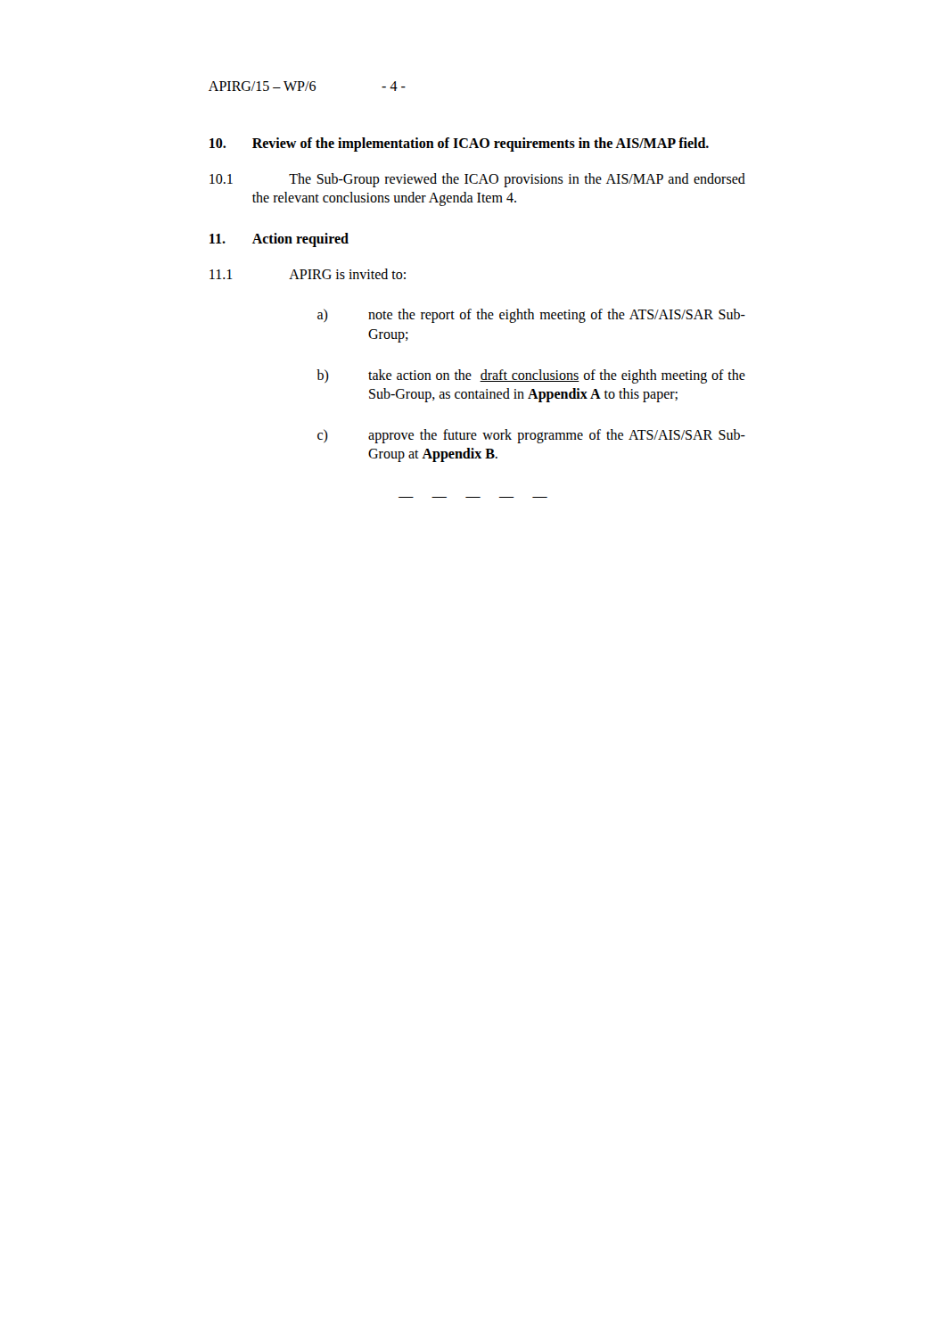APIRG/15 – WP/6 - 4 -
10. Review of the implementation of ICAO requirements in the AIS/MAP field.
10.1 The Sub-Group reviewed the ICAO provisions in the AIS/MAP and endorsed the relevant conclusions under Agenda Item 4.
11. Action required
11.1 APIRG is invited to:
a) note the report of the eighth meeting of the ATS/AIS/SAR Sub-Group;
b) take action on the draft conclusions of the eighth meeting of the Sub-Group, as contained in Appendix A to this paper;
c) approve the future work programme of the ATS/AIS/SAR Sub-Group at Appendix B.
— — — — —